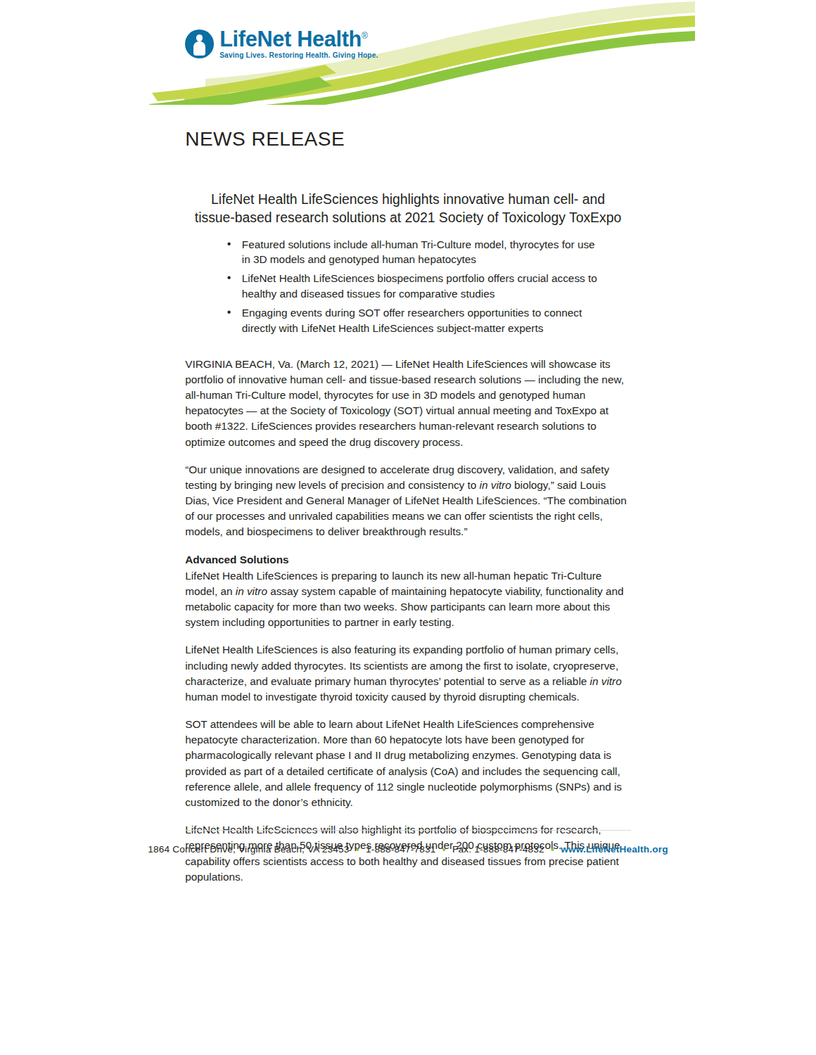LifeNet Health®
Saving Lives. Restoring Health. Giving Hope.
NEWS RELEASE
LifeNet Health LifeSciences highlights innovative human cell- and tissue-based research solutions at 2021 Society of Toxicology ToxExpo
Featured solutions include all-human Tri-Culture model, thyrocytes for use in 3D models and genotyped human hepatocytes
LifeNet Health LifeSciences biospecimens portfolio offers crucial access to healthy and diseased tissues for comparative studies
Engaging events during SOT offer researchers opportunities to connect directly with LifeNet Health LifeSciences subject-matter experts
VIRGINIA BEACH, Va. (March 12, 2021) — LifeNet Health LifeSciences will showcase its portfolio of innovative human cell- and tissue-based research solutions — including the new, all-human Tri-Culture model, thyrocytes for use in 3D models and genotyped human hepatocytes — at the Society of Toxicology (SOT) virtual annual meeting and ToxExpo at booth #1322. LifeSciences provides researchers human-relevant research solutions to optimize outcomes and speed the drug discovery process.
“Our unique innovations are designed to accelerate drug discovery, validation, and safety testing by bringing new levels of precision and consistency to in vitro biology,” said Louis Dias, Vice President and General Manager of LifeNet Health LifeSciences. “The combination of our processes and unrivaled capabilities means we can offer scientists the right cells, models, and biospecimens to deliver breakthrough results.”
Advanced Solutions
LifeNet Health LifeSciences is preparing to launch its new all-human hepatic Tri-Culture model, an in vitro assay system capable of maintaining hepatocyte viability, functionality and metabolic capacity for more than two weeks. Show participants can learn more about this system including opportunities to partner in early testing.
LifeNet Health LifeSciences is also featuring its expanding portfolio of human primary cells, including newly added thyrocytes. Its scientists are among the first to isolate, cryopreserve, characterize, and evaluate primary human thyrocytes’ potential to serve as a reliable in vitro human model to investigate thyroid toxicity caused by thyroid disrupting chemicals.
SOT attendees will be able to learn about LifeNet Health LifeSciences comprehensive hepatocyte characterization. More than 60 hepatocyte lots have been genotyped for pharmacologically relevant phase I and II drug metabolizing enzymes. Genotyping data is provided as part of a detailed certificate of analysis (CoA) and includes the sequencing call, reference allele, and allele frequency of 112 single nucleotide polymorphisms (SNPs) and is customized to the donor’s ethnicity.
LifeNet Health LifeSciences will also highlight its portfolio of biospecimens for research, representing more than 50 tissue types recovered under 200 custom protocols. This unique capability offers scientists access to both healthy and diseased tissues from precise patient populations.
1864 Concert Drive, Virginia Beach, VA 23453 • 1-888-847-7831 • Fax: 1-888-847-4832 • www.LifeNetHealth.org